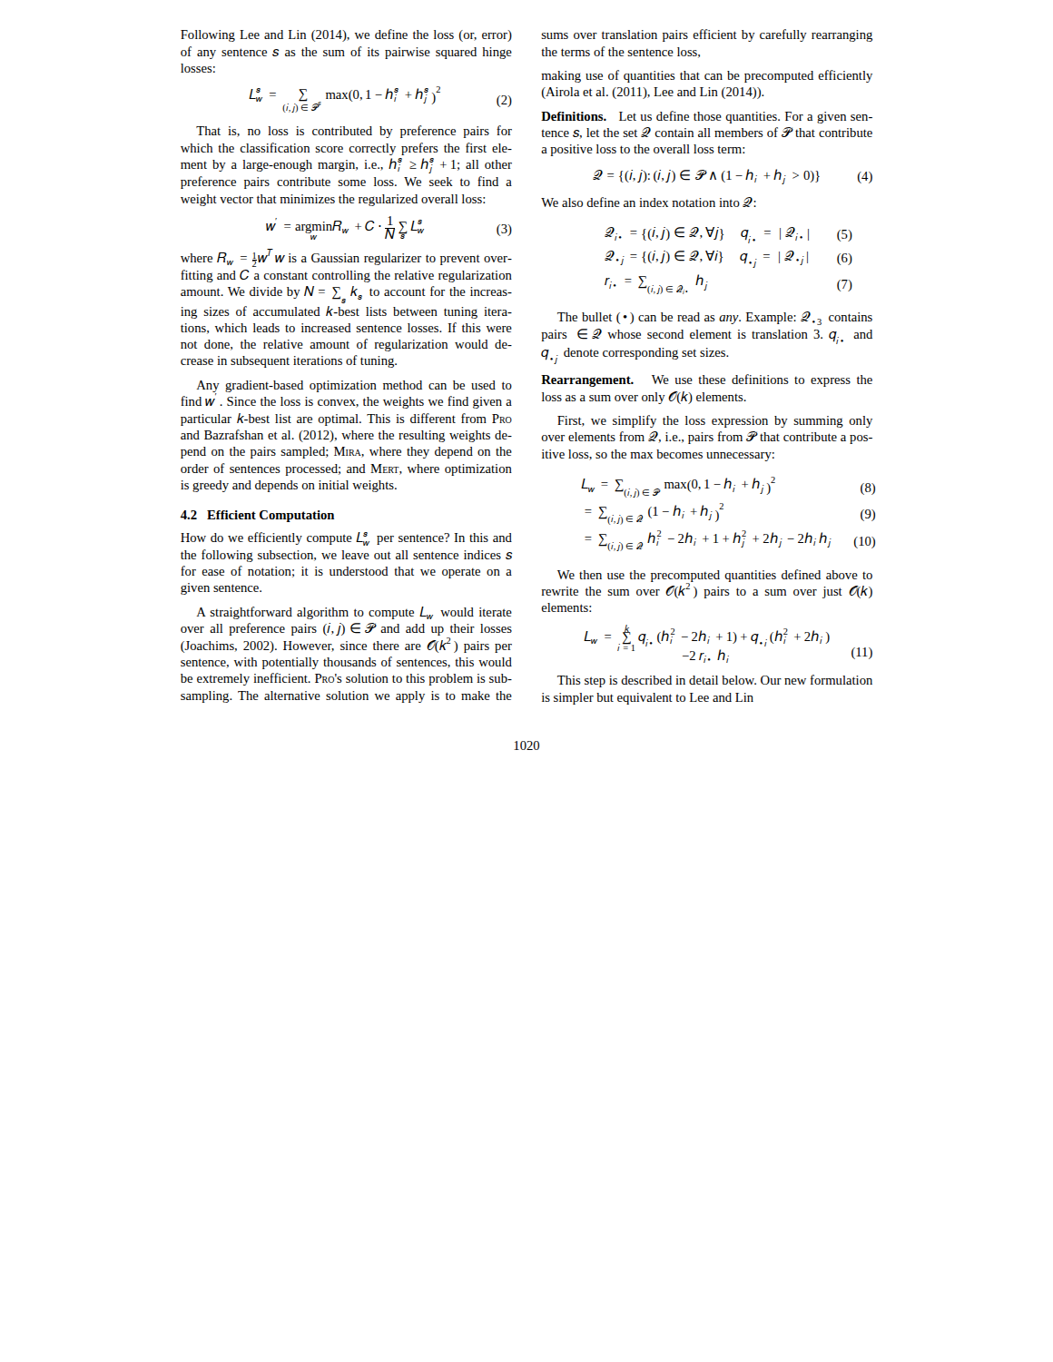Following Lee and Lin (2014), we define the loss (or, error) of any sentence s as the sum of its pairwise squared hinge losses:
Lws = ∑ (i,j)∈𝒫s max(0,1−his+hjs)2 (2)
That is, no loss is contributed by preference pairs for which the classification score correctly prefers the first element by a large-enough margin, i.e., his≥hjs+1; all other preference pairs contribute some loss. We seek to find a weight vector that minimizes the regularized overall loss:
w′ = argminw Rw + C⋅ 1N ∑s Lws (3)
where Rw=12wTw is a Gaussian regularizer to prevent overfitting and C a constant controlling the relative regularization amount. We divide by N=∑sks to account for the increasing sizes of accumulated k-best lists between tuning iterations, which leads to increased sentence losses. If this were not done, the relative amount of regularization would decrease in subsequent iterations of tuning.
Any gradient-based optimization method can be used to find w′. Since the loss is convex, the weights we find given a particular k-best list are optimal. This is different from Pro and Bazrafshan et al. (2012), where the resulting weights depend on the pairs sampled; Mira, where they depend on the order of sentences processed; and Mert, where optimization is greedy and depends on initial weights.
4.2 Efficient Computation
How do we efficiently compute Lws per sentence? In this and the following subsection, we leave out all sentence indices s for ease of notation; it is understood that we operate on a given sentence.
A straightforward algorithm to compute Lw would iterate over all preference pairs (i,j)∈𝒫 and add up their losses (Joachims, 2002). However, since there are 𝒪(k2) pairs per sentence, with potentially thousands of sentences, this would be extremely inefficient. Pro's solution to this problem is subsampling. The alternative solution we apply is to make the sums over translation pairs efficient by carefully rearranging the terms of the sentence loss,
making use of quantities that can be precomputed efficiently (Airola et al. (2011), Lee and Lin (2014)).
Definitions. Let us define those quantities. For a given sentence s, let the set 𝒬 contain all members of 𝒫 that contribute a positive loss to the overall loss term:
𝒬= {(i,j):(i,j)∈𝒫∧(1−hi+hj>0)} (4)
We also define an index notation into 𝒬:
𝒬i•={(i,j)∈𝒬,∀j} qi•=|𝒬i•| (5)
𝒬•j={(i,j)∈𝒬,∀i} q•j=|𝒬•j| (6)
ri•= ∑(i,j)∈𝒬i• hj (7)
The bullet (•) can be read as any. Example: 𝒬•3 contains pairs ∈𝒬 whose second element is translation 3. qi• and q•j denote corresponding set sizes.
Rearrangement. We use these definitions to express the loss as a sum over only 𝒪(k) elements.
First, we simplify the loss expression by summing only over elements from 𝒬, i.e., pairs from 𝒫 that contribute a positive loss, so the max becomes unnecessary:
Lw= ∑(i,j)∈𝒫 max(0,1−hi+hj)2 (8)
= ∑(i,j)∈𝒬 (1−hi+hj)2 (9)
= ∑(i,j)∈𝒬 hi2−2hi+1+hj2+2hj−2hihj (10)
We then use the precomputed quantities defined above to rewrite the sum over 𝒪(k2) pairs to a sum over just 𝒪(k) elements:
Lw= ∑ i=1 k qi• (hi2−2hi+1) + q•i (hi2+2hi) −2ri•hi (11)
This step is described in detail below. Our new formulation is simpler but equivalent to Lee and Lin
1020